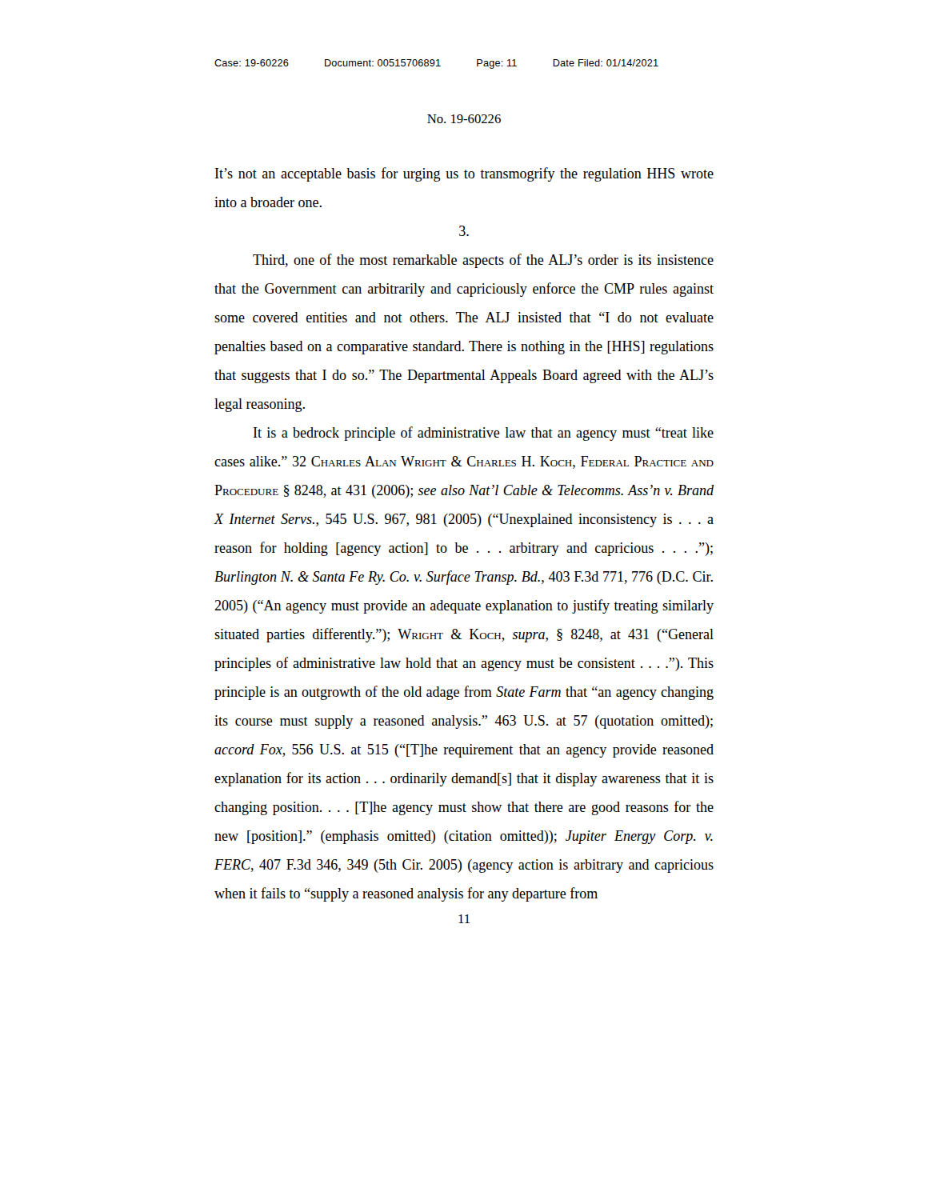Case: 19-60226 Document: 00515706891 Page: 11 Date Filed: 01/14/2021
No. 19-60226
It’s not an acceptable basis for urging us to transmogrify the regulation HHS wrote into a broader one.
3.
Third, one of the most remarkable aspects of the ALJ’s order is its insistence that the Government can arbitrarily and capriciously enforce the CMP rules against some covered entities and not others. The ALJ insisted that “I do not evaluate penalties based on a comparative standard. There is nothing in the [HHS] regulations that suggests that I do so.” The Departmental Appeals Board agreed with the ALJ’s legal reasoning.
It is a bedrock principle of administrative law that an agency must “treat like cases alike.” 32 Charles Alan Wright & Charles H. Koch, Federal Practice and Procedure § 8248, at 431 (2006); see also Nat’l Cable & Telecomms. Ass’n v. Brand X Internet Servs., 545 U.S. 967, 981 (2005) (“Unexplained inconsistency is . . . a reason for holding [agency action] to be . . . arbitrary and capricious . . . .”); Burlington N. & Santa Fe Ry. Co. v. Surface Transp. Bd., 403 F.3d 771, 776 (D.C. Cir. 2005) (“An agency must provide an adequate explanation to justify treating similarly situated parties differently.”); Wright & Koch, supra, § 8248, at 431 (“General principles of administrative law hold that an agency must be consistent . . . .”). This principle is an outgrowth of the old adage from State Farm that “an agency changing its course must supply a reasoned analysis.” 463 U.S. at 57 (quotation omitted); accord Fox, 556 U.S. at 515 (“[T]he requirement that an agency provide reasoned explanation for its action . . . ordinarily demand[s] that it display awareness that it is changing position. . . . [T]he agency must show that there are good reasons for the new [position].” (emphasis omitted) (citation omitted)); Jupiter Energy Corp. v. FERC, 407 F.3d 346, 349 (5th Cir. 2005) (agency action is arbitrary and capricious when it fails to “supply a reasoned analysis for any departure from
11